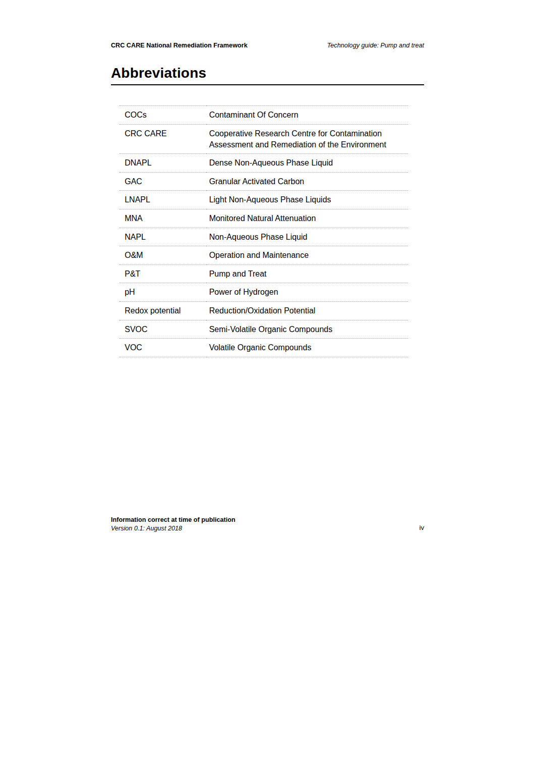CRC CARE National Remediation Framework
Technology guide: Pump and treat
Abbreviations
| COCs | Contaminant Of Concern |
| CRC CARE | Cooperative Research Centre for Contamination Assessment and Remediation of the Environment |
| DNAPL | Dense Non-Aqueous Phase Liquid |
| GAC | Granular Activated Carbon |
| LNAPL | Light Non-Aqueous Phase Liquids |
| MNA | Monitored Natural Attenuation |
| NAPL | Non-Aqueous Phase Liquid |
| O&M | Operation and Maintenance |
| P&T | Pump and Treat |
| pH | Power of Hydrogen |
| Redox potential | Reduction/Oxidation Potential |
| SVOC | Semi-Volatile Organic Compounds |
| VOC | Volatile Organic Compounds |
Information correct at time of publication
Version 0.1: August 2018
iv